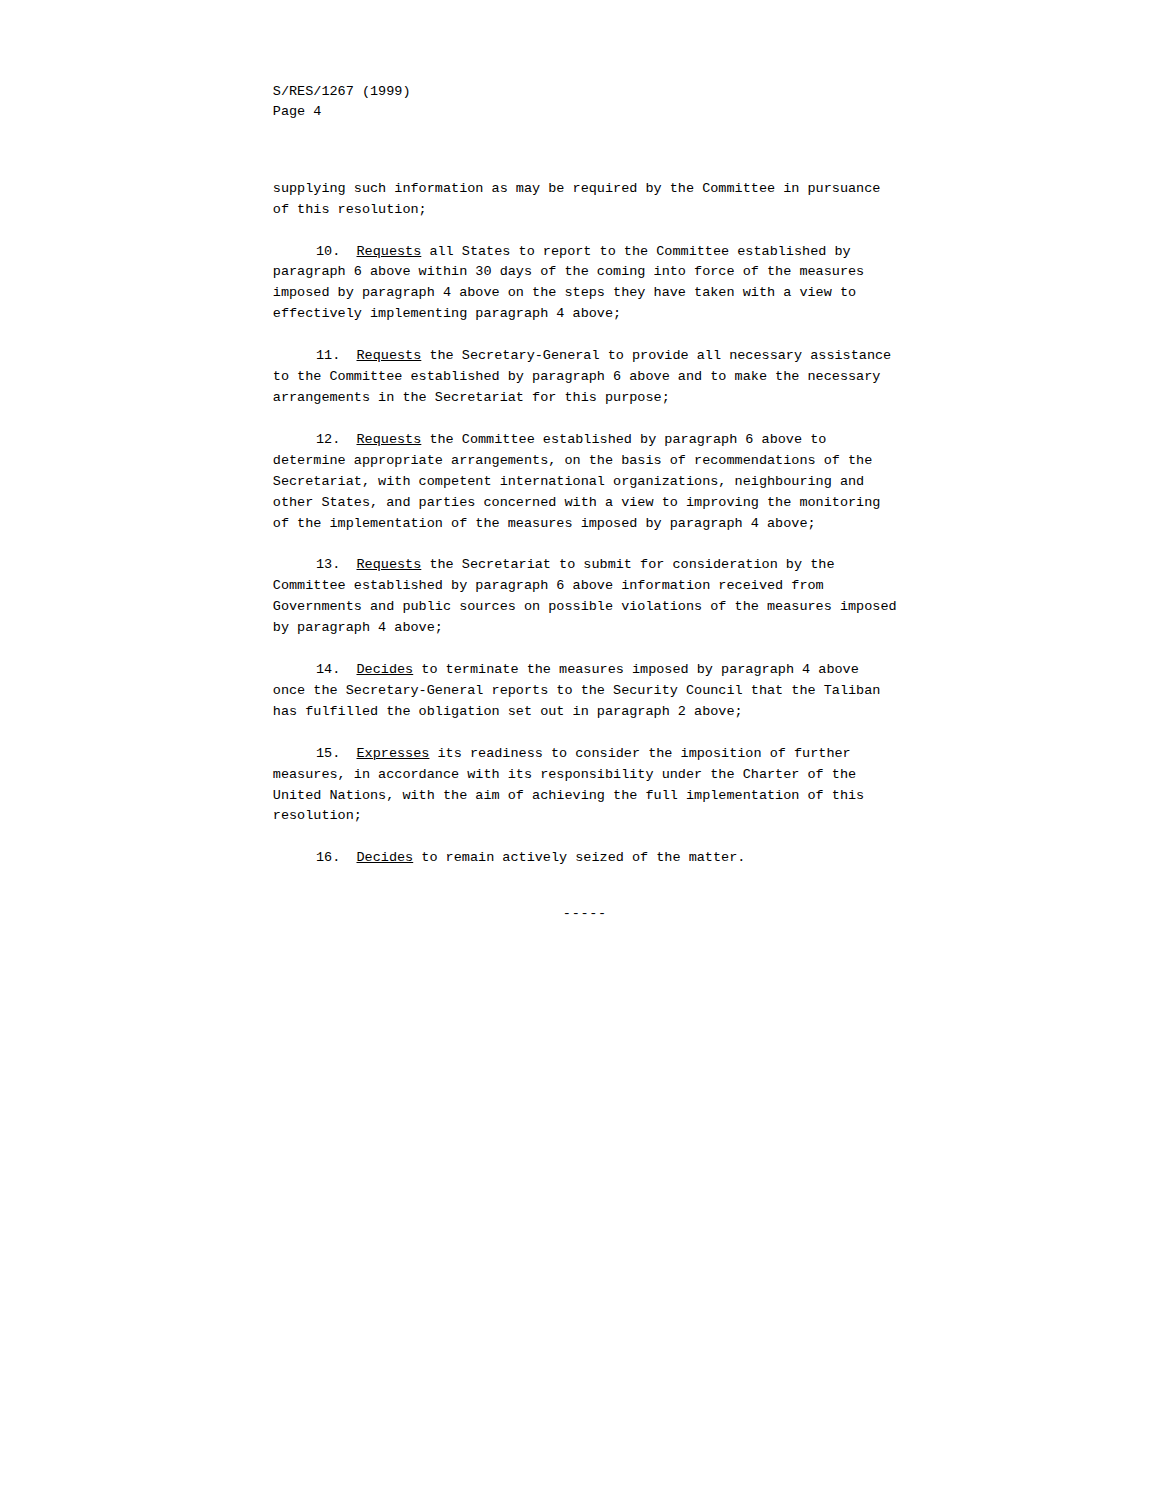S/RES/1267 (1999) Page 4
supplying such information as may be required by the Committee in pursuance of this resolution;
10. Requests all States to report to the Committee established by paragraph 6 above within 30 days of the coming into force of the measures imposed by paragraph 4 above on the steps they have taken with a view to effectively implementing paragraph 4 above;
11. Requests the Secretary-General to provide all necessary assistance to the Committee established by paragraph 6 above and to make the necessary arrangements in the Secretariat for this purpose;
12. Requests the Committee established by paragraph 6 above to determine appropriate arrangements, on the basis of recommendations of the Secretariat, with competent international organizations, neighbouring and other States, and parties concerned with a view to improving the monitoring of the implementation of the measures imposed by paragraph 4 above;
13. Requests the Secretariat to submit for consideration by the Committee established by paragraph 6 above information received from Governments and public sources on possible violations of the measures imposed by paragraph 4 above;
14. Decides to terminate the measures imposed by paragraph 4 above once the Secretary-General reports to the Security Council that the Taliban has fulfilled the obligation set out in paragraph 2 above;
15. Expresses its readiness to consider the imposition of further measures, in accordance with its responsibility under the Charter of the United Nations, with the aim of achieving the full implementation of this resolution;
16. Decides to remain actively seized of the matter.
-----